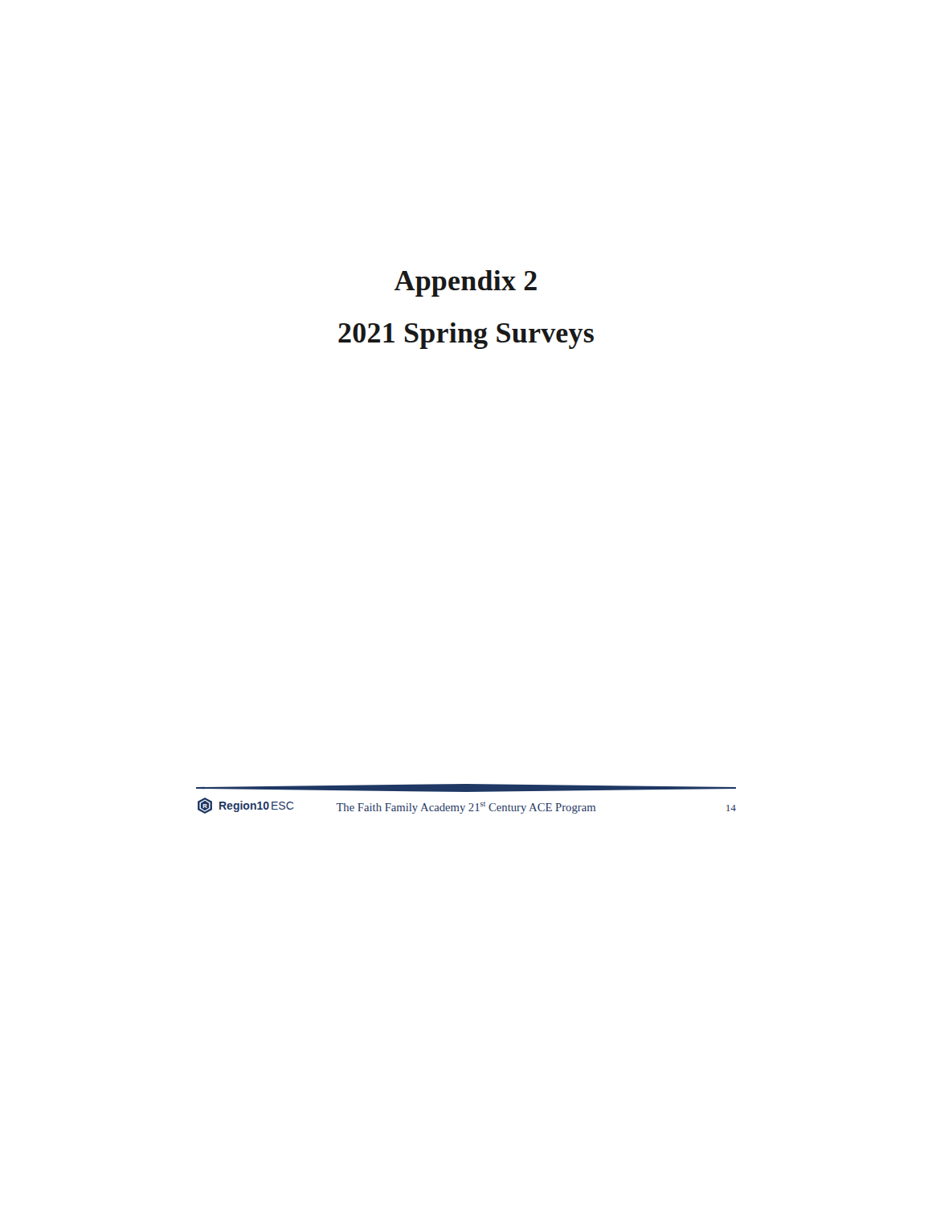Appendix 2 2021 Spring Surveys
R Region10 ESC
The Faith Family Academy 21st Century ACE Program
14